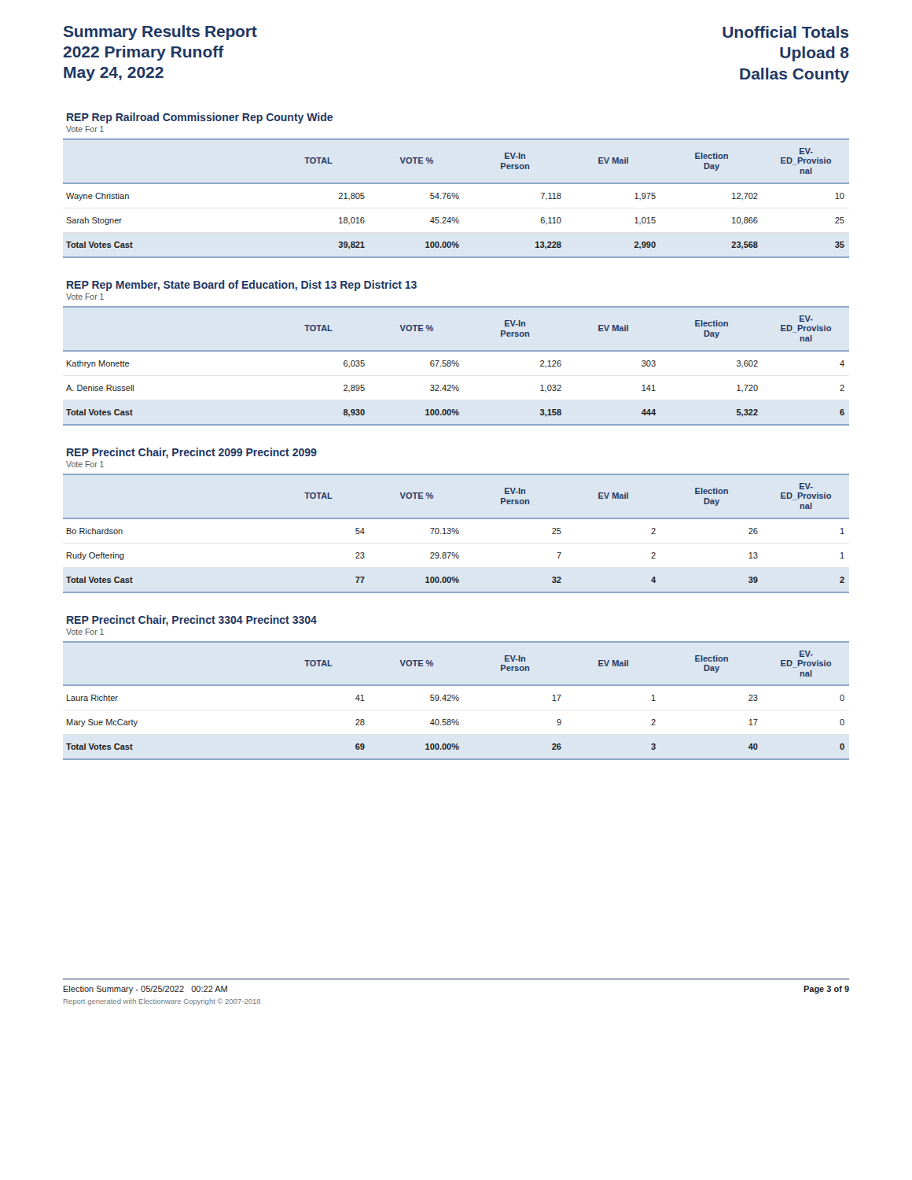Summary Results Report
2022 Primary Runoff
May 24, 2022
Unofficial Totals
Upload 8
Dallas County
REP Rep Railroad Commissioner Rep County Wide
Vote For 1
| | TOTAL | VOTE % | EV-In Person | EV Mail | Election Day | EV- ED_Provisio nal |
| --- | --- | --- | --- | --- | --- | --- |
| Wayne Christian | 21,805 | 54.76% | 7,118 | 1,975 | 12,702 | 10 |
| Sarah Stogner | 18,016 | 45.24% | 6,110 | 1,015 | 10,866 | 25 |
| Total Votes Cast | 39,821 | 100.00% | 13,228 | 2,990 | 23,568 | 35 |
REP Rep Member, State Board of Education, Dist 13 Rep District 13
Vote For 1
| | TOTAL | VOTE % | EV-In Person | EV Mail | Election Day | EV- ED_Provisio nal |
| --- | --- | --- | --- | --- | --- | --- |
| Kathryn Monette | 6,035 | 67.58% | 2,126 | 303 | 3,602 | 4 |
| A. Denise Russell | 2,895 | 32.42% | 1,032 | 141 | 1,720 | 2 |
| Total Votes Cast | 8,930 | 100.00% | 3,158 | 444 | 5,322 | 6 |
REP Precinct Chair, Precinct 2099 Precinct 2099
Vote For 1
| | TOTAL | VOTE % | EV-In Person | EV Mail | Election Day | EV- ED_Provisio nal |
| --- | --- | --- | --- | --- | --- | --- |
| Bo Richardson | 54 | 70.13% | 25 | 2 | 26 | 1 |
| Rudy Oeftering | 23 | 29.87% | 7 | 2 | 13 | 1 |
| Total Votes Cast | 77 | 100.00% | 32 | 4 | 39 | 2 |
REP Precinct Chair, Precinct 3304 Precinct 3304
Vote For 1
| | TOTAL | VOTE % | EV-In Person | EV Mail | Election Day | EV- ED_Provisio nal |
| --- | --- | --- | --- | --- | --- | --- |
| Laura Richter | 41 | 59.42% | 17 | 1 | 23 | 0 |
| Mary Sue McCarty | 28 | 40.58% | 9 | 2 | 17 | 0 |
| Total Votes Cast | 69 | 100.00% | 26 | 3 | 40 | 0 |
Election Summary - 05/25/2022 00:22 AM
Page 3 of 9
Report generated with Electionware Copyright © 2007-2018